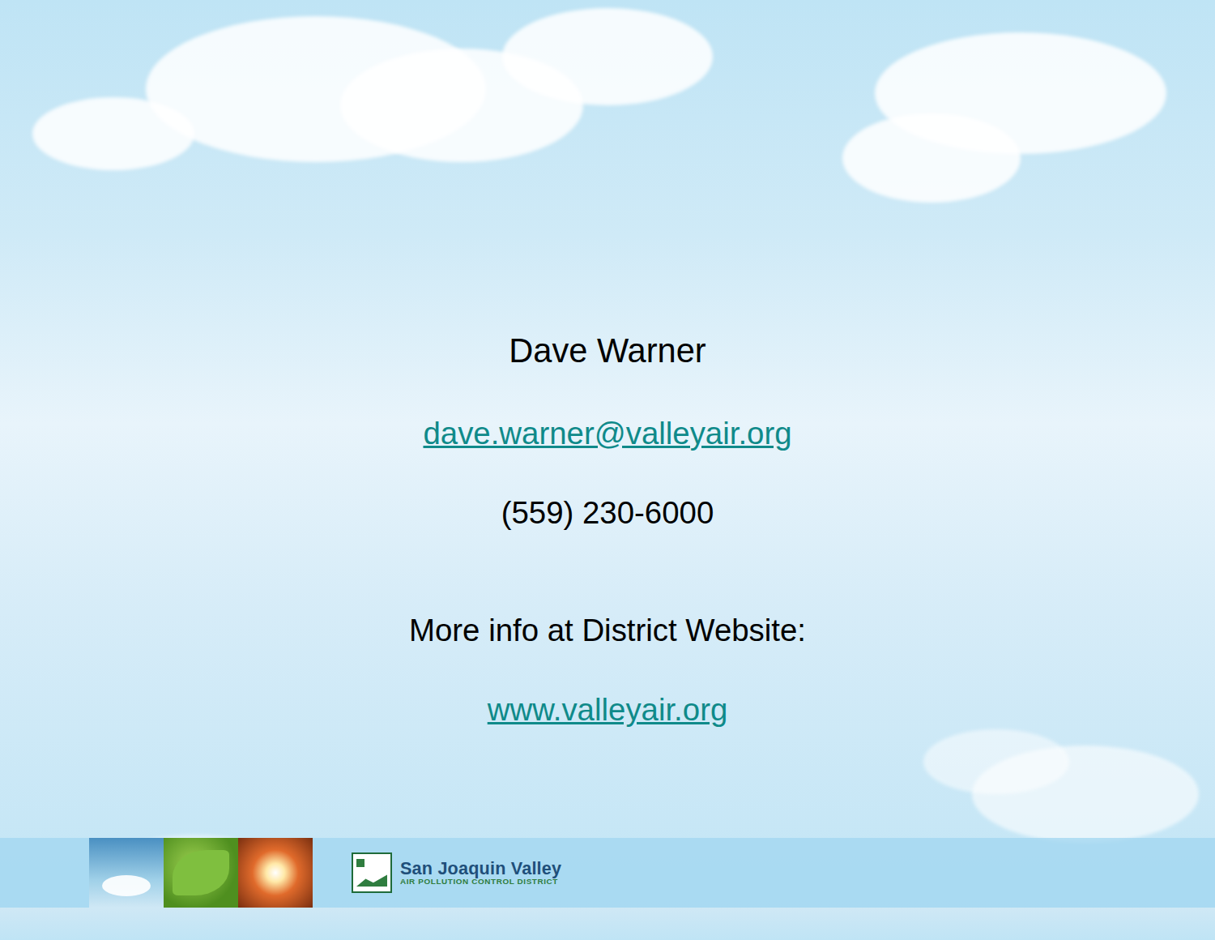Dave Warner
dave.warner@valleyair.org
(559) 230-6000
More info at District Website:
www.valleyair.org
San Joaquin Valley
AIR POLLUTION CONTROL DISTRICT